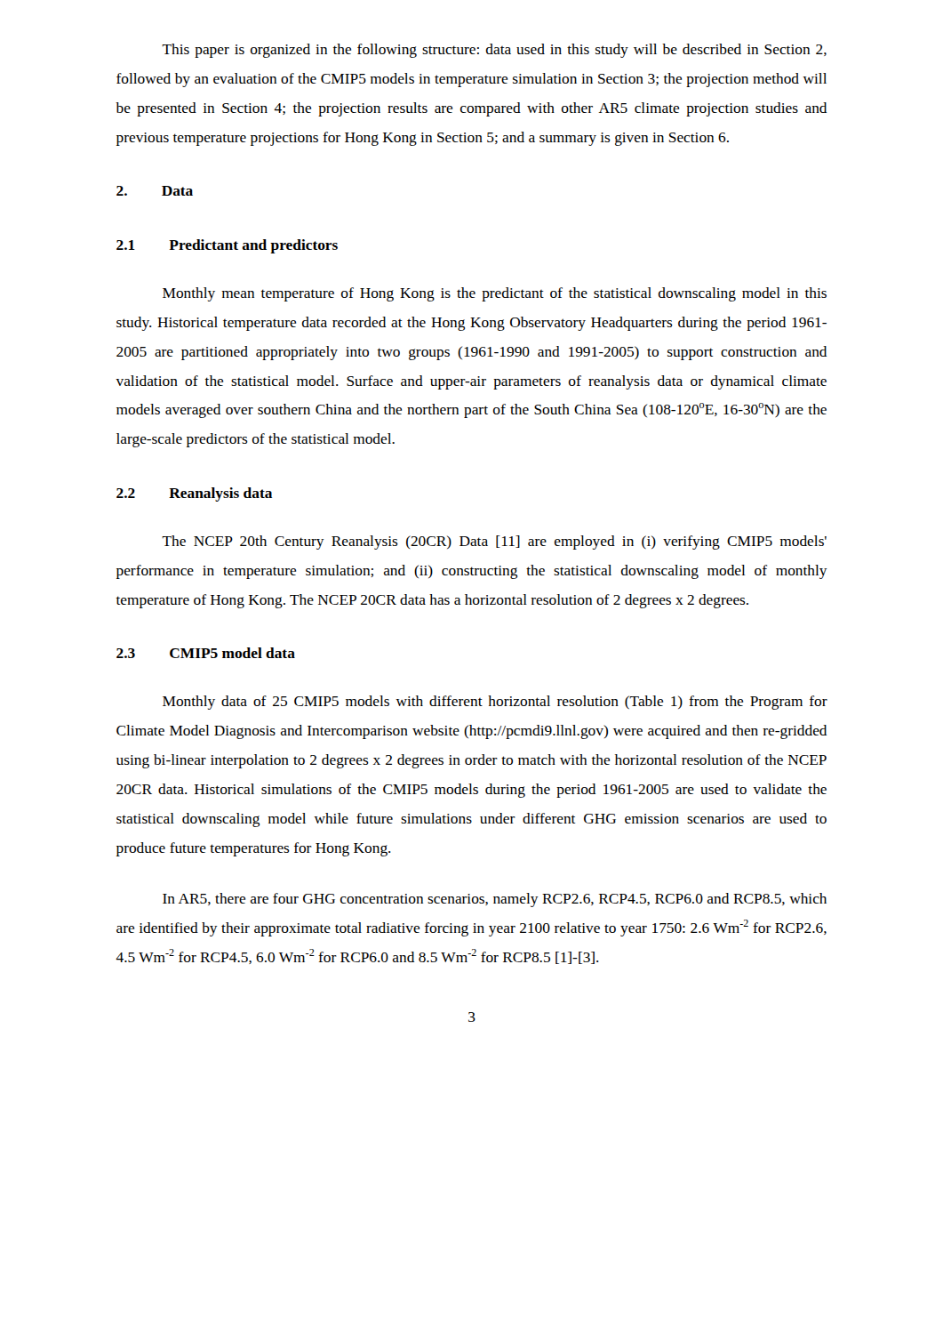This paper is organized in the following structure: data used in this study will be described in Section 2, followed by an evaluation of the CMIP5 models in temperature simulation in Section 3; the projection method will be presented in Section 4; the projection results are compared with other AR5 climate projection studies and previous temperature projections for Hong Kong in Section 5; and a summary is given in Section 6.
2. Data
2.1 Predictant and predictors
Monthly mean temperature of Hong Kong is the predictant of the statistical downscaling model in this study. Historical temperature data recorded at the Hong Kong Observatory Headquarters during the period 1961-2005 are partitioned appropriately into two groups (1961-1990 and 1991-2005) to support construction and validation of the statistical model. Surface and upper-air parameters of reanalysis data or dynamical climate models averaged over southern China and the northern part of the South China Sea (108-120oE, 16-30oN) are the large-scale predictors of the statistical model.
2.2 Reanalysis data
The NCEP 20th Century Reanalysis (20CR) Data [11] are employed in (i) verifying CMIP5 models' performance in temperature simulation; and (ii) constructing the statistical downscaling model of monthly temperature of Hong Kong. The NCEP 20CR data has a horizontal resolution of 2 degrees x 2 degrees.
2.3 CMIP5 model data
Monthly data of 25 CMIP5 models with different horizontal resolution (Table 1) from the Program for Climate Model Diagnosis and Intercomparison website (http://pcmdi9.llnl.gov) were acquired and then re-gridded using bi-linear interpolation to 2 degrees x 2 degrees in order to match with the horizontal resolution of the NCEP 20CR data. Historical simulations of the CMIP5 models during the period 1961-2005 are used to validate the statistical downscaling model while future simulations under different GHG emission scenarios are used to produce future temperatures for Hong Kong.
In AR5, there are four GHG concentration scenarios, namely RCP2.6, RCP4.5, RCP6.0 and RCP8.5, which are identified by their approximate total radiative forcing in year 2100 relative to year 1750: 2.6 Wm-2 for RCP2.6, 4.5 Wm-2 for RCP4.5, 6.0 Wm-2 for RCP6.0 and 8.5 Wm-2 for RCP8.5 [1]-[3].
3